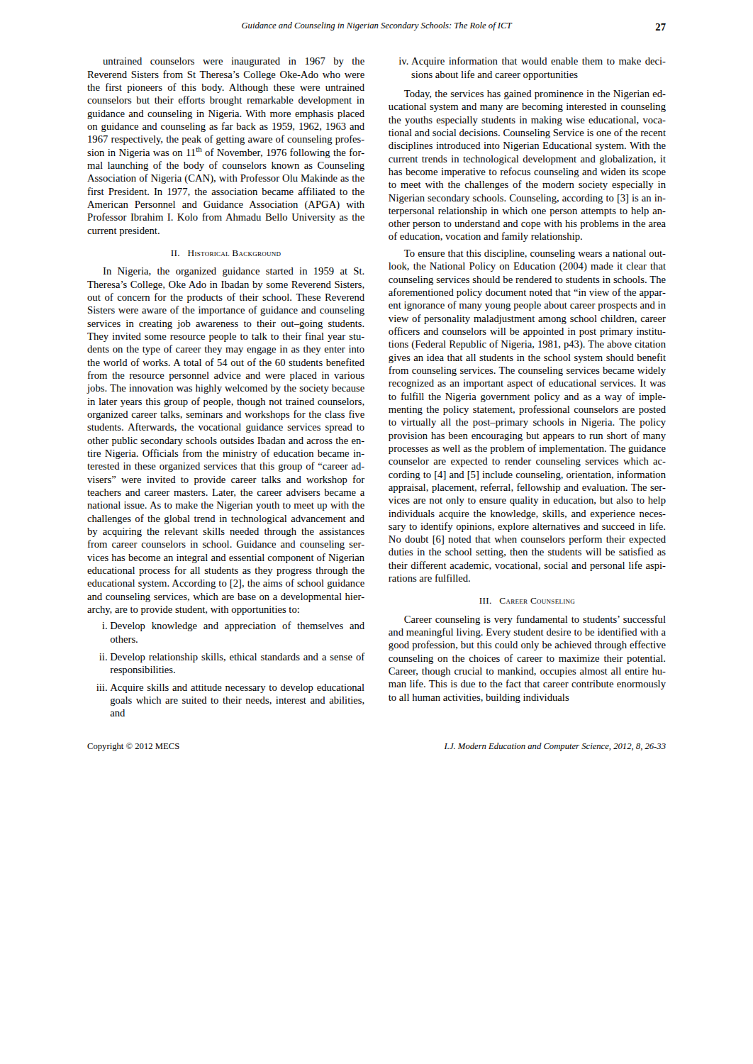Guidance and Counseling in Nigerian Secondary Schools: The Role of ICT
27
untrained counselors were inaugurated in 1967 by the Reverend Sisters from St Theresa’s College Oke-Ado who were the first pioneers of this body. Although these were untrained counselors but their efforts brought remarkable development in guidance and counseling in Nigeria. With more emphasis placed on guidance and counseling as far back as 1959, 1962, 1963 and 1967 respectively, the peak of getting aware of counseling profession in Nigeria was on 11th of November, 1976 following the formal launching of the body of counselors known as Counseling Association of Nigeria (CAN), with Professor Olu Makinde as the first President. In 1977, the association became affiliated to the American Personnel and Guidance Association (APGA) with Professor Ibrahim I. Kolo from Ahmadu Bello University as the current president.
II. Historical Background
In Nigeria, the organized guidance started in 1959 at St. Theresa’s College, Oke Ado in Ibadan by some Reverend Sisters, out of concern for the products of their school. These Reverend Sisters were aware of the importance of guidance and counseling services in creating job awareness to their out–going students. They invited some resource people to talk to their final year students on the type of career they may engage in as they enter into the world of works. A total of 54 out of the 60 students benefited from the resource personnel advice and were placed in various jobs. The innovation was highly welcomed by the society because in later years this group of people, though not trained counselors, organized career talks, seminars and workshops for the class five students. Afterwards, the vocational guidance services spread to other public secondary schools outsides Ibadan and across the entire Nigeria. Officials from the ministry of education became interested in these organized services that this group of “career advisers” were invited to provide career talks and workshop for teachers and career masters. Later, the career advisers became a national issue. As to make the Nigerian youth to meet up with the challenges of the global trend in technological advancement and by acquiring the relevant skills needed through the assistances from career counselors in school. Guidance and counseling services has become an integral and essential component of Nigerian educational process for all students as they progress through the educational system. According to [2], the aims of school guidance and counseling services, which are base on a developmental hierarchy, are to provide student, with opportunities to:
Develop knowledge and appreciation of themselves and others.
Develop relationship skills, ethical standards and a sense of responsibilities.
Acquire skills and attitude necessary to develop educational goals which are suited to their needs, interest and abilities, and
Acquire information that would enable them to make decisions about life and career opportunities
Today, the services has gained prominence in the Nigerian educational system and many are becoming interested in counseling the youths especially students in making wise educational, vocational and social decisions. Counseling Service is one of the recent disciplines introduced into Nigerian Educational system. With the current trends in technological development and globalization, it has become imperative to refocus counseling and widen its scope to meet with the challenges of the modern society especially in Nigerian secondary schools. Counseling, according to [3] is an interpersonal relationship in which one person attempts to help another person to understand and cope with his problems in the area of education, vocation and family relationship.
To ensure that this discipline, counseling wears a national outlook, the National Policy on Education (2004) made it clear that counseling services should be rendered to students in schools. The aforementioned policy document noted that “in view of the apparent ignorance of many young people about career prospects and in view of personality maladjustment among school children, career officers and counselors will be appointed in post primary institutions (Federal Republic of Nigeria, 1981, p43). The above citation gives an idea that all students in the school system should benefit from counseling services. The counseling services became widely recognized as an important aspect of educational services. It was to fulfill the Nigeria government policy and as a way of implementing the policy statement, professional counselors are posted to virtually all the post–primary schools in Nigeria. The policy provision has been encouraging but appears to run short of many processes as well as the problem of implementation. The guidance counselor are expected to render counseling services which according to [4] and [5] include counseling, orientation, information appraisal, placement, referral, fellowship and evaluation. The services are not only to ensure quality in education, but also to help individuals acquire the knowledge, skills, and experience necessary to identify opinions, explore alternatives and succeed in life. No doubt [6] noted that when counselors perform their expected duties in the school setting, then the students will be satisfied as their different academic, vocational, social and personal life aspirations are fulfilled.
III. Career Counseling
Career counseling is very fundamental to students’ successful and meaningful living. Every student desire to be identified with a good profession, but this could only be achieved through effective counseling on the choices of career to maximize their potential. Career, though crucial to mankind, occupies almost all entire human life. This is due to the fact that career contribute enormously to all human activities, building individuals
Copyright © 2012 MECS
I.J. Modern Education and Computer Science, 2012, 8, 26-33